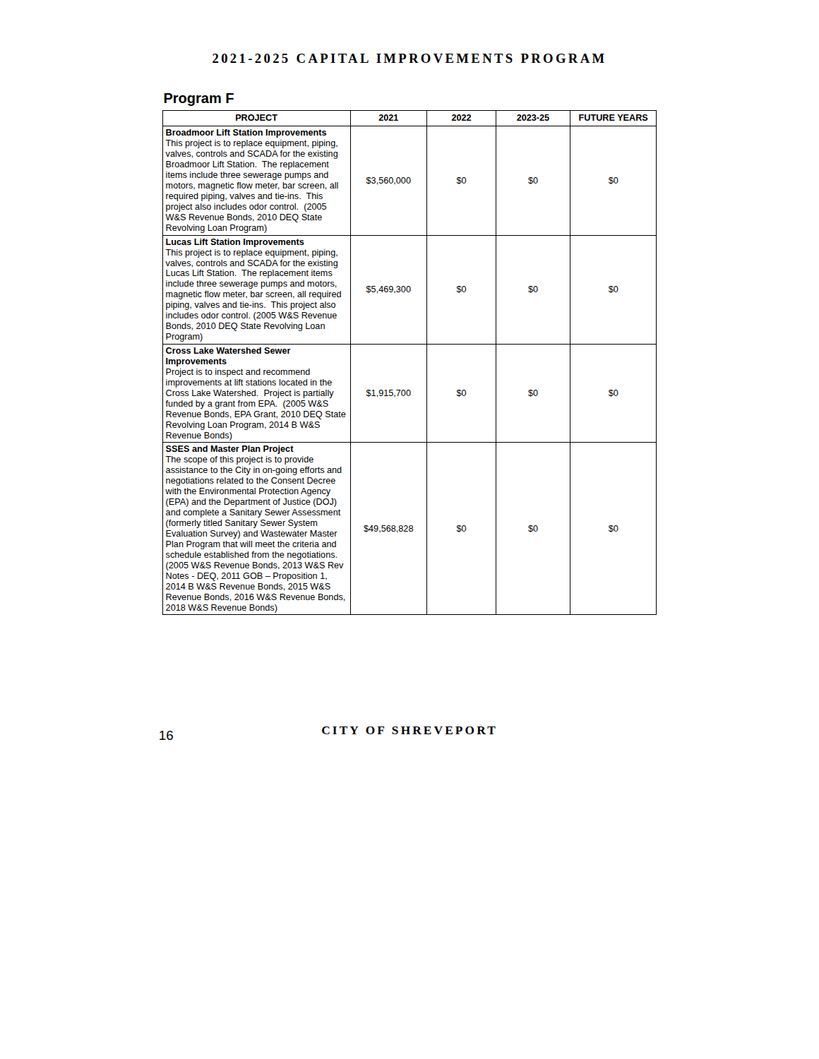2021-2025 CAPITAL IMPROVEMENTS PROGRAM
Program F
| PROJECT | 2021 | 2022 | 2023-25 | FUTURE YEARS |
| --- | --- | --- | --- | --- |
| Broadmoor Lift Station Improvements This project is to replace equipment, piping, valves, controls and SCADA for the existing Broadmoor Lift Station. The replacement items include three sewerage pumps and motors, magnetic flow meter, bar screen, all required piping, valves and tie-ins. This project also includes odor control. (2005 W&S Revenue Bonds, 2010 DEQ State Revolving Loan Program) | $3,560,000 | $0 | $0 | $0 |
| Lucas Lift Station Improvements This project is to replace equipment, piping, valves, controls and SCADA for the existing Lucas Lift Station. The replacement items include three sewerage pumps and motors, magnetic flow meter, bar screen, all required piping, valves and tie-ins. This project also includes odor control. (2005 W&S Revenue Bonds, 2010 DEQ State Revolving Loan Program) | $5,469,300 | $0 | $0 | $0 |
| Cross Lake Watershed Sewer Improvements Project is to inspect and recommend improvements at lift stations located in the Cross Lake Watershed. Project is partially funded by a grant from EPA. (2005 W&S Revenue Bonds, EPA Grant, 2010 DEQ State Revolving Loan Program, 2014 B W&S Revenue Bonds) | $1,915,700 | $0 | $0 | $0 |
| SSES and Master Plan Project The scope of this project is to provide assistance to the City in on-going efforts and negotiations related to the Consent Decree with the Environmental Protection Agency (EPA) and the Department of Justice (DOJ) and complete a Sanitary Sewer Assessment (formerly titled Sanitary Sewer System Evaluation Survey) and Wastewater Master Plan Program that will meet the criteria and schedule established from the negotiations. (2005 W&S Revenue Bonds, 2013 W&S Rev Notes - DEQ, 2011 GOB – Proposition 1, 2014 B W&S Revenue Bonds, 2015 W&S Revenue Bonds, 2016 W&S Revenue Bonds, 2018 W&S Revenue Bonds) | $49,568,828 | $0 | $0 | $0 |
CITY OF SHREVEPORT
16